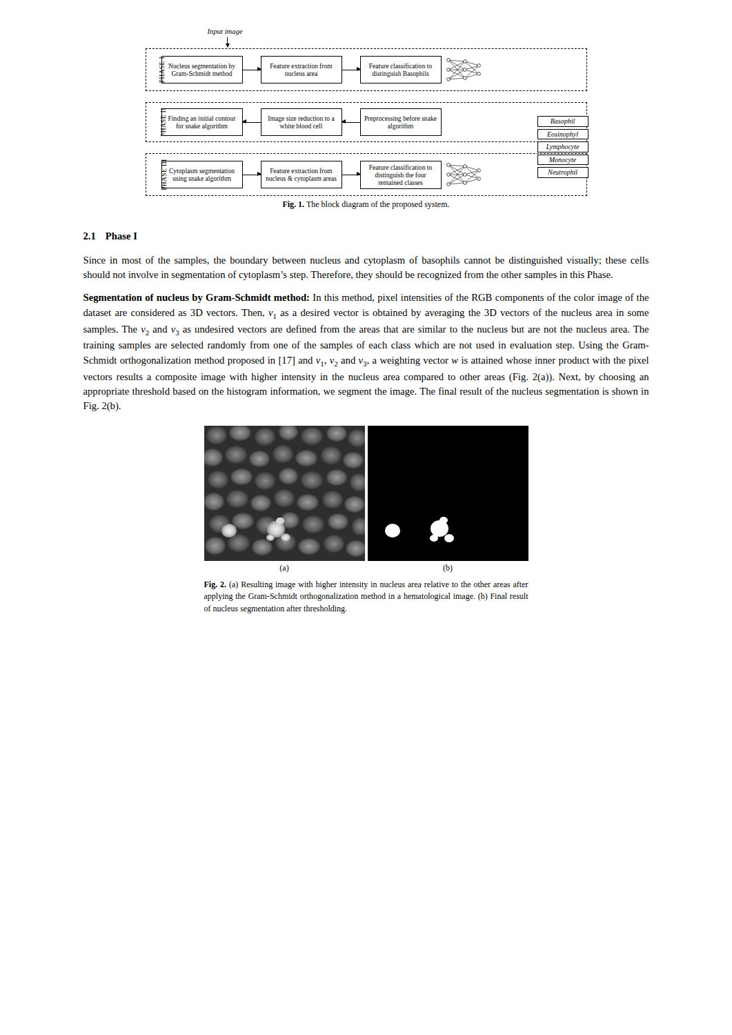Input image
PHASE I
Nucleus segmentation by Gram-Schmidt method
Feature extraction from nucleus area
Feature classification to distinguish Basophils
PHASE II
Finding an initial contour for snake algorithm
Image size reduction to a white blood cell
Preprocessing before snake algorithm
PHASE III
Cytoplasm segmentation using snake algorithm
Feature extraction from nucleus & cytoplasm areas
Feature classification to distinguish the four remained classes
Basophil
Eosinophyl
Lymphocyte
Monocyte
Neutrophil
Fig. 1. The block diagram of the proposed system.
2.1 Phase I
Since in most of the samples, the boundary between nucleus and cytoplasm of basophils cannot be distinguished visually; these cells should not involve in segmentation of cytoplasm’s step. Therefore, they should be recognized from the other samples in this Phase.
Segmentation of nucleus by Gram-Schmidt method: In this method, pixel intensities of the RGB components of the color image of the dataset are considered as 3D vectors. Then, v1 as a desired vector is obtained by averaging the 3D vectors of the nucleus area in some samples. The v2 and v3 as undesired vectors are defined from the areas that are similar to the nucleus but are not the nucleus area. The training samples are selected randomly from one of the samples of each class which are not used in evaluation step. Using the Gram-Schmidt orthogonalization method proposed in [17] and v1, v2 and v3, a weighting vector w is attained whose inner product with the pixel vectors results a composite image with higher intensity in the nucleus area compared to other areas (Fig. 2(a)). Next, by choosing an appropriate threshold based on the histogram information, we segment the image. The final result of the nucleus segmentation is shown in Fig. 2(b).
(a) (b)
Fig. 2. (a) Resulting image with higher intensity in nucleus area relative to the other areas after applying the Gram-Schmidt orthogonalization method in a hematological image. (b) Final result of nucleus segmentation after thresholding.